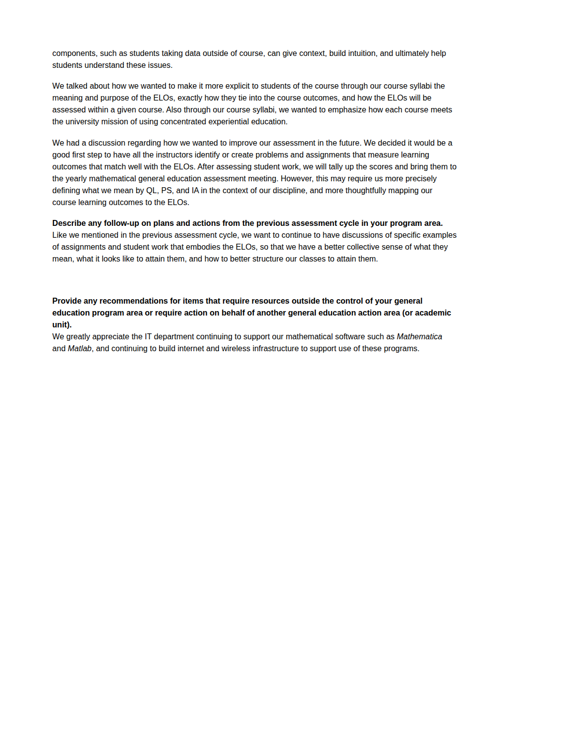components, such as students taking data outside of course, can give context, build intuition, and ultimately help students understand these issues.
We talked about how we wanted to make it more explicit to students of the course through our course syllabi the meaning and purpose of the ELOs, exactly how they tie into the course outcomes, and how the ELOs will be assessed within a given course. Also through our course syllabi, we wanted to emphasize how each course meets the university mission of using concentrated experiential education.
We had a discussion regarding how we wanted to improve our assessment in the future. We decided it would be a good first step to have all the instructors identify or create problems and assignments that measure learning outcomes that match well with the ELOs. After assessing student work, we will tally up the scores and bring them to the yearly mathematical general education assessment meeting. However, this may require us more precisely defining what we mean by QL, PS, and IA in the context of our discipline, and more thoughtfully mapping our course learning outcomes to the ELOs.
Describe any follow-up on plans and actions from the previous assessment cycle in your program area.
Like we mentioned in the previous assessment cycle, we want to continue to have discussions of specific examples of assignments and student work that embodies the ELOs, so that we have a better collective sense of what they mean, what it looks like to attain them, and how to better structure our classes to attain them.
Provide any recommendations for items that require resources outside the control of your general education program area or require action on behalf of another general education action area (or academic unit).
We greatly appreciate the IT department continuing to support our mathematical software such as Mathematica and Matlab, and continuing to build internet and wireless infrastructure to support use of these programs.